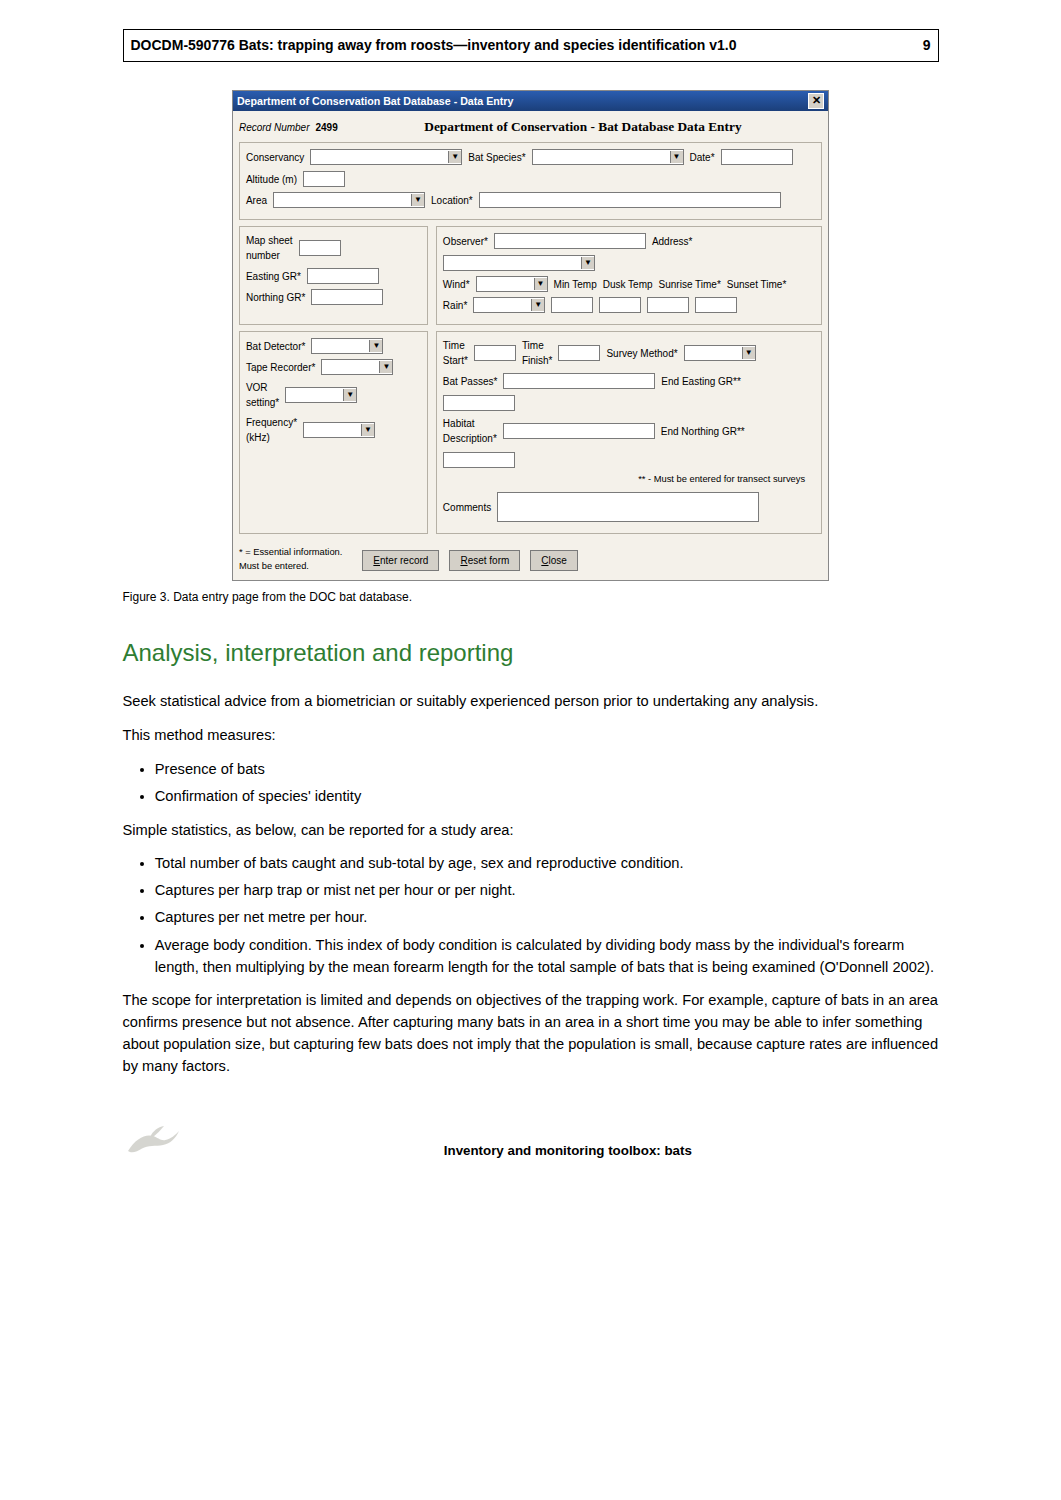DOCDM-590776 Bats: trapping away from roosts—inventory and species identification v1.0 9
Department of Conservation Bat Database - Data Entry ✕
Record Number 2499 Department of Conservation - Bat Database Data Entry
Conservancy ▼ Bat Species* ▼ Date* Altitude (m)
Area ▼ Location*
Map sheet
number
Easting GR*
Northing GR*
Observer* Address* ▼
Wind* ▼ Min Temp Dusk Temp Sunrise Time* Sunset Time*
Rain* ▼
Bat Detector* ▼
Tape Recorder* ▼
VOR
setting* ▼
Frequency*
(kHz) ▼
Time
Start* Time
Finish* Survey Method* ▼
Bat Passes* End Easting GR**
Habitat
Description* End Northing GR**
** - Must be entered for transect surveys
Comments
* = Essential information.
Must be entered. Enter record Reset form Close
Figure 3. Data entry page from the DOC bat database.
Analysis, interpretation and reporting
Seek statistical advice from a biometrician or suitably experienced person prior to undertaking any analysis.
This method measures:
Presence of bats
Confirmation of species' identity
Simple statistics, as below, can be reported for a study area:
Total number of bats caught and sub-total by age, sex and reproductive condition.
Captures per harp trap or mist net per hour or per night.
Captures per net metre per hour.
Average body condition. This index of body condition is calculated by dividing body mass by the individual's forearm length, then multiplying by the mean forearm length for the total sample of bats that is being examined (O'Donnell 2002).
The scope for interpretation is limited and depends on objectives of the trapping work. For example, capture of bats in an area confirms presence but not absence. After capturing many bats in an area in a short time you may be able to infer something about population size, but capturing few bats does not imply that the population is small, because capture rates are influenced by many factors.
Inventory and monitoring toolbox: bats